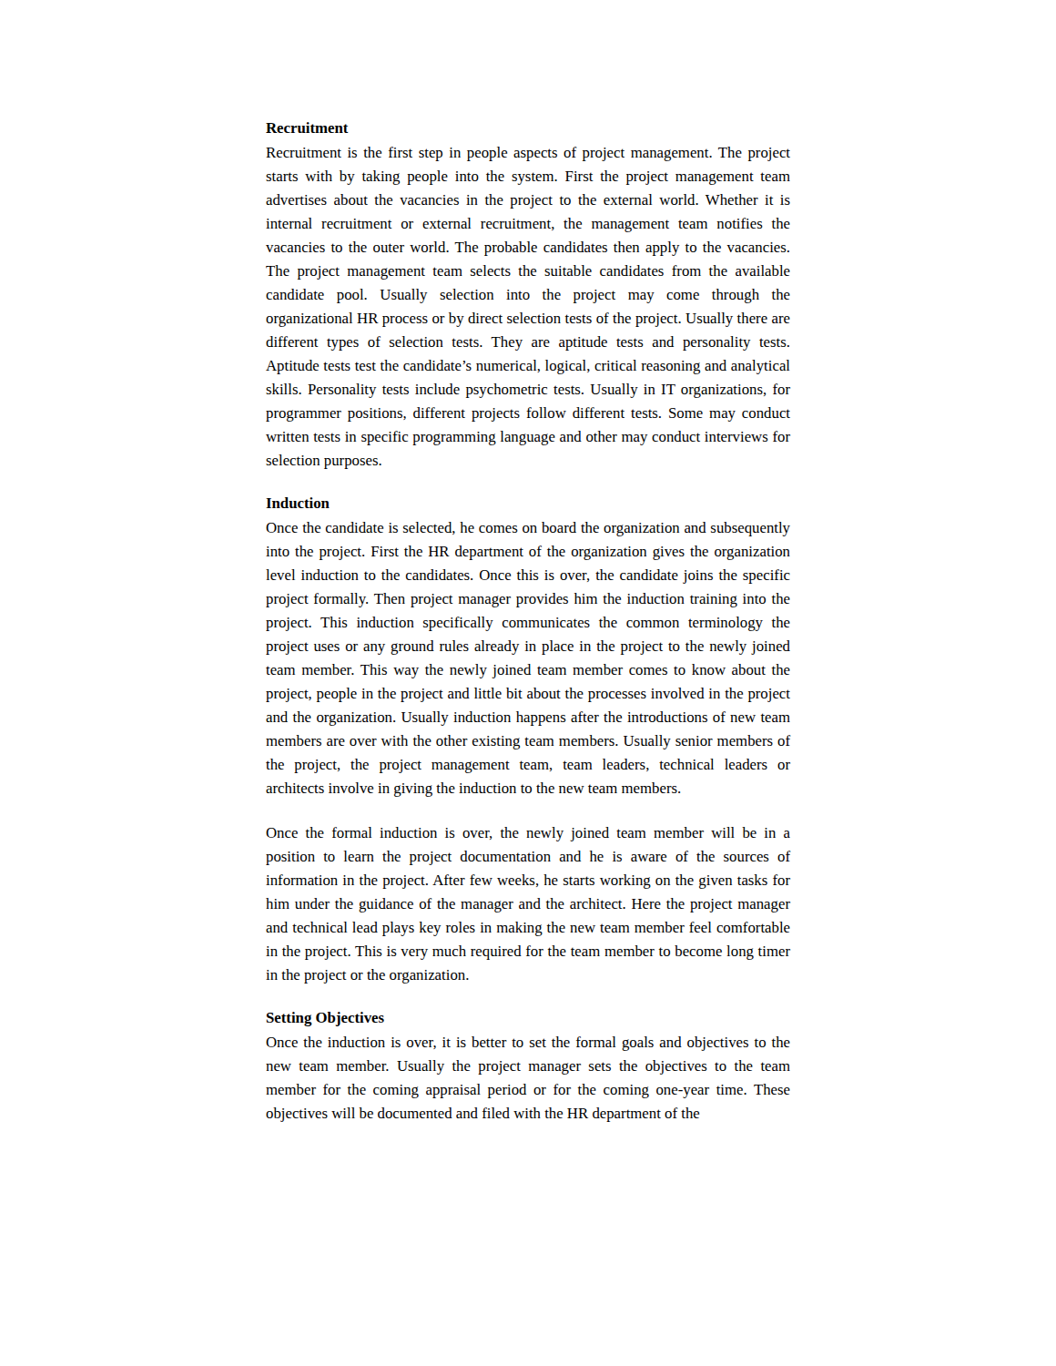Recruitment
Recruitment is the first step in people aspects of project management. The project starts with by taking people into the system. First the project management team advertises about the vacancies in the project to the external world. Whether it is internal recruitment or external recruitment, the management team notifies the vacancies to the outer world. The probable candidates then apply to the vacancies. The project management team selects the suitable candidates from the available candidate pool. Usually selection into the project may come through the organizational HR process or by direct selection tests of the project. Usually there are different types of selection tests. They are aptitude tests and personality tests. Aptitude tests test the candidate’s numerical, logical, critical reasoning and analytical skills. Personality tests include psychometric tests. Usually in IT organizations, for programmer positions, different projects follow different tests. Some may conduct written tests in specific programming language and other may conduct interviews for selection purposes.
Induction
Once the candidate is selected, he comes on board the organization and subsequently into the project. First the HR department of the organization gives the organization level induction to the candidates. Once this is over, the candidate joins the specific project formally. Then project manager provides him the induction training into the project. This induction specifically communicates the common terminology the project uses or any ground rules already in place in the project to the newly joined team member. This way the newly joined team member comes to know about the project, people in the project and little bit about the processes involved in the project and the organization. Usually induction happens after the introductions of new team members are over with the other existing team members. Usually senior members of the project, the project management team, team leaders, technical leaders or architects involve in giving the induction to the new team members.
Once the formal induction is over, the newly joined team member will be in a position to learn the project documentation and he is aware of the sources of information in the project. After few weeks, he starts working on the given tasks for him under the guidance of the manager and the architect. Here the project manager and technical lead plays key roles in making the new team member feel comfortable in the project. This is very much required for the team member to become long timer in the project or the organization.
Setting Objectives
Once the induction is over, it is better to set the formal goals and objectives to the new team member. Usually the project manager sets the objectives to the team member for the coming appraisal period or for the coming one-year time. These objectives will be documented and filed with the HR department of the